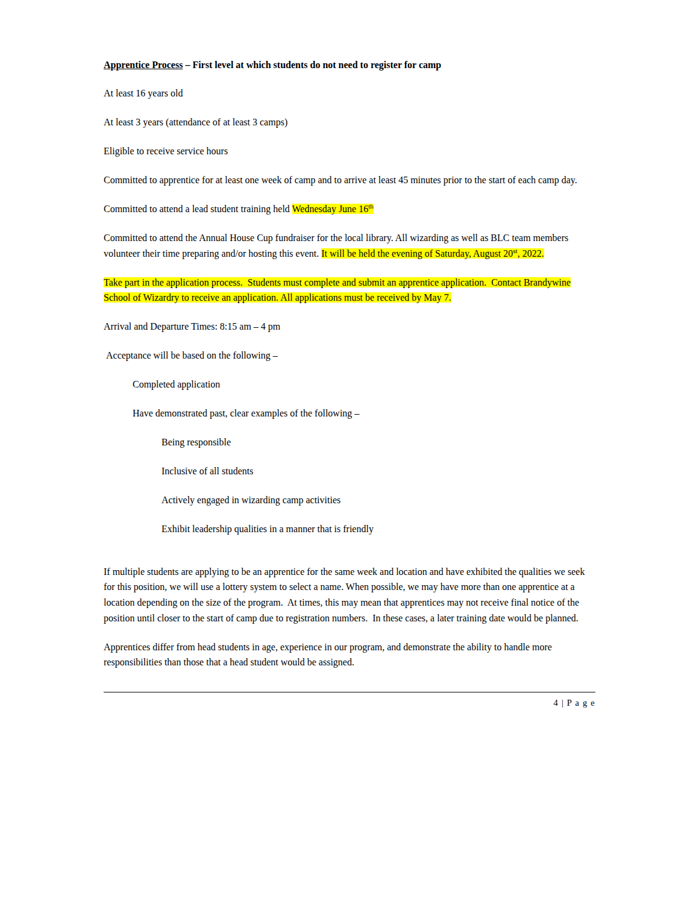Apprentice Process – First level at which students do not need to register for camp
At least 16 years old
At least 3 years (attendance of at least 3 camps)
Eligible to receive service hours
Committed to apprentice for at least one week of camp and to arrive at least 45 minutes prior to the start of each camp day.
Committed to attend a lead student training held Wednesday June 16th
Committed to attend the Annual House Cup fundraiser for the local library. All wizarding as well as BLC team members volunteer their time preparing and/or hosting this event. It will be held the evening of Saturday, August 20st, 2022.
Take part in the application process. Students must complete and submit an apprentice application. Contact Brandywine School of Wizardry to receive an application. All applications must be received by May 7.
Arrival and Departure Times: 8:15 am – 4 pm
Acceptance will be based on the following –
Completed application
Have demonstrated past, clear examples of the following –
Being responsible
Inclusive of all students
Actively engaged in wizarding camp activities
Exhibit leadership qualities in a manner that is friendly
If multiple students are applying to be an apprentice for the same week and location and have exhibited the qualities we seek for this position, we will use a lottery system to select a name. When possible, we may have more than one apprentice at a location depending on the size of the program. At times, this may mean that apprentices may not receive final notice of the position until closer to the start of camp due to registration numbers. In these cases, a later training date would be planned.
Apprentices differ from head students in age, experience in our program, and demonstrate the ability to handle more responsibilities than those that a head student would be assigned.
4 | P a g e